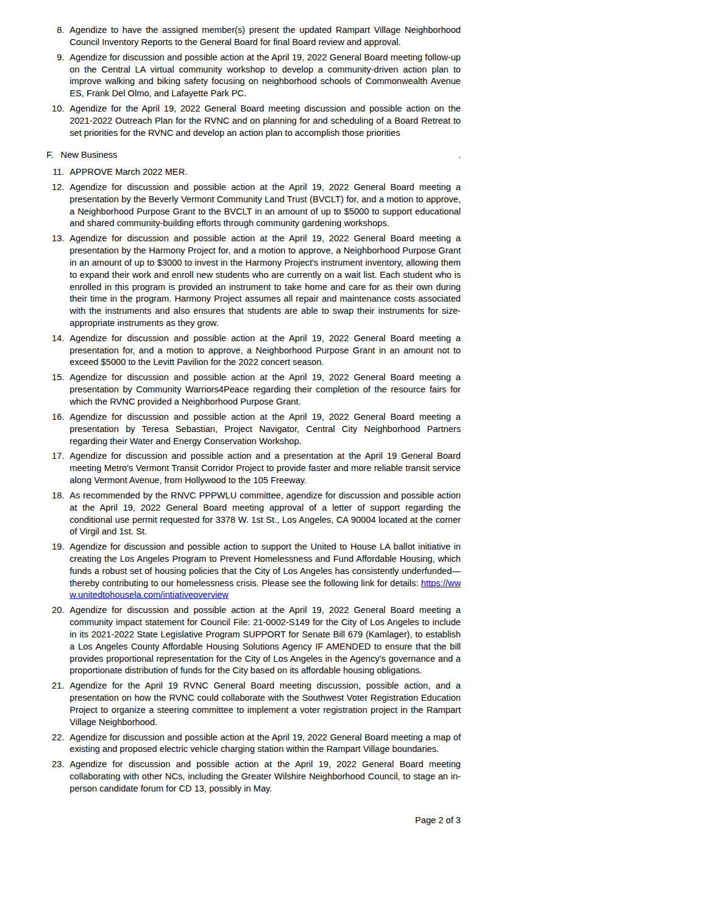8. Agendize to have the assigned member(s) present the updated Rampart Village Neighborhood Council Inventory Reports to the General Board for final Board review and approval.
9. Agendize for discussion and possible action at the April 19, 2022 General Board meeting follow-up on the Central LA virtual community workshop to develop a community-driven action plan to improve walking and biking safety focusing on neighborhood schools of Commonwealth Avenue ES, Frank Del Olmo, and Lafayette Park PC.
10. Agendize for the April 19, 2022 General Board meeting discussion and possible action on the 2021-2022 Outreach Plan for the RVNC and on planning for and scheduling of a Board Retreat to set priorities for the RVNC and develop an action plan to accomplish those priorities
F. New Business .
11. APPROVE March 2022 MER.
12. Agendize for discussion and possible action at the April 19, 2022 General Board meeting a presentation by the Beverly Vermont Community Land Trust (BVCLT) for, and a motion to approve, a Neighborhood Purpose Grant to the BVCLT in an amount of up to $5000 to support educational and shared community-building efforts through community gardening workshops.
13. Agendize for discussion and possible action at the April 19, 2022 General Board meeting a presentation by the Harmony Project for, and a motion to approve, a Neighborhood Purpose Grant in an amount of up to $3000 to invest in the Harmony Project's instrument inventory, allowing them to expand their work and enroll new students who are currently on a wait list. Each student who is enrolled in this program is provided an instrument to take home and care for as their own during their time in the program. Harmony Project assumes all repair and maintenance costs associated with the instruments and also ensures that students are able to swap their instruments for size-appropriate instruments as they grow.
14. Agendize for discussion and possible action at the April 19, 2022 General Board meeting a presentation for, and a motion to approve, a Neighborhood Purpose Grant in an amount not to exceed $5000 to the Levitt Pavilion for the 2022 concert season.
15. Agendize for discussion and possible action at the April 19, 2022 General Board meeting a presentation by Community Warriors4Peace regarding their completion of the resource fairs for which the RVNC provided a Neighborhood Purpose Grant.
16. Agendize for discussion and possible action at the April 19, 2022 General Board meeting a presentation by Teresa Sebastian, Project Navigator, Central City Neighborhood Partners regarding their Water and Energy Conservation Workshop.
17. Agendize for discussion and possible action and a presentation at the April 19 General Board meeting Metro's Vermont Transit Corridor Project to provide faster and more reliable transit service along Vermont Avenue, from Hollywood to the 105 Freeway.
18. As recommended by the RNVC PPPWLU committee, agendize for discussion and possible action at the April 19, 2022 General Board meeting approval of a letter of support regarding the conditional use permit requested for 3378 W. 1st St., Los Angeles, CA 90004 located at the corner of Virgil and 1st. St.
19. Agendize for discussion and possible action to support the United to House LA ballot initiative in creating the Los Angeles Program to Prevent Homelessness and Fund Affordable Housing, which funds a robust set of housing policies that the City of Los Angeles has consistently underfunded—thereby contributing to our homelessness crisis. Please see the following link for details: https://www.unitedtohousela.com/intiativeoverview
20. Agendize for discussion and possible action at the April 19, 2022 General Board meeting a community impact statement for Council File: 21-0002-S149 for the City of Los Angeles to include in its 2021-2022 State Legislative Program SUPPORT for Senate Bill 679 (Kamlager), to establish a Los Angeles County Affordable Housing Solutions Agency IF AMENDED to ensure that the bill provides proportional representation for the City of Los Angeles in the Agency's governance and a proportionate distribution of funds for the City based on its affordable housing obligations.
21. Agendize for the April 19 RVNC General Board meeting discussion, possible action, and a presentation on how the RVNC could collaborate with the Southwest Voter Registration Education Project to organize a steering committee to implement a voter registration project in the Rampart Village Neighborhood.
22. Agendize for discussion and possible action at the April 19, 2022 General Board meeting a map of existing and proposed electric vehicle charging station within the Rampart Village boundaries.
23. Agendize for discussion and possible action at the April 19, 2022 General Board meeting collaborating with other NCs, including the Greater Wilshire Neighborhood Council, to stage an in-person candidate forum for CD 13, possibly in May.
Page 2 of 3